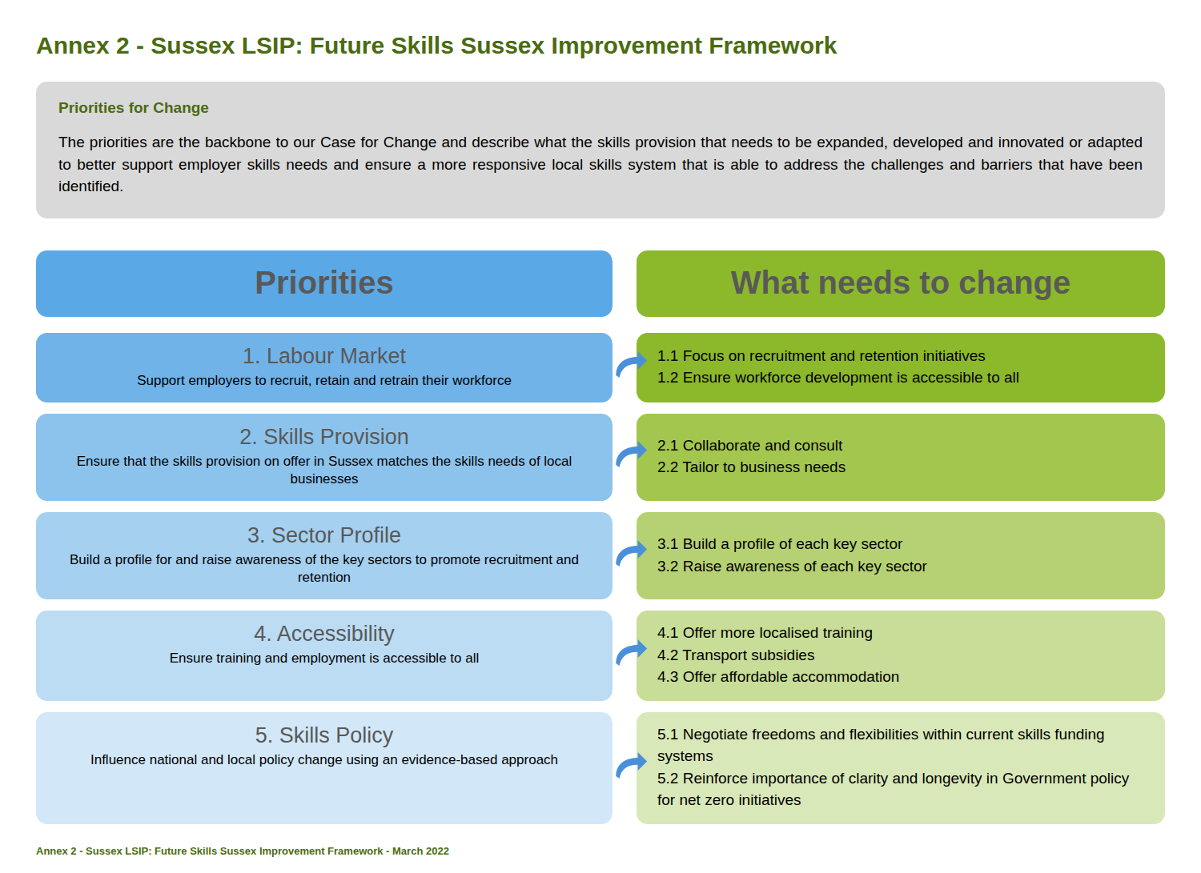Annex 2 - Sussex LSIP: Future Skills Sussex Improvement Framework
Priorities for Change
The priorities are the backbone to our Case for Change and describe what the skills provision that needs to be expanded, developed and innovated or adapted to better support employer skills needs and ensure a more responsive local skills system that is able to address the challenges and barriers that have been identified.
Priorities
What needs to change
1. Labour Market
Support employers to recruit, retain and retrain their workforce
1.1 Focus on recruitment and retention initiatives
1.2 Ensure workforce development is accessible to all
2. Skills Provision
Ensure that the skills provision on offer in Sussex matches the skills needs of local businesses
2.1 Collaborate and consult
2.2 Tailor to business needs
3. Sector Profile
Build a profile for and raise awareness of the key sectors to promote recruitment and retention
3.1 Build a profile of each key sector
3.2 Raise awareness of each key sector
4. Accessibility
Ensure training and employment is accessible to all
4.1 Offer more localised training
4.2 Transport subsidies
4.3 Offer affordable accommodation
5. Skills Policy
Influence national and local policy change using an evidence-based approach
5.1 Negotiate freedoms and flexibilities within current skills funding systems
5.2 Reinforce importance of clarity and longevity in Government policy for net zero initiatives
Annex 2 - Sussex LSIP: Future Skills Sussex Improvement Framework - March 2022